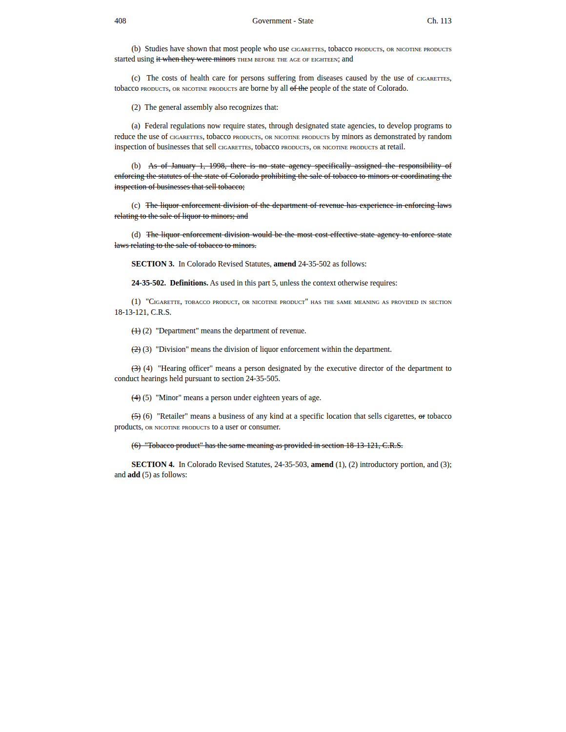408
Government - State
Ch. 113
(b) Studies have shown that most people who use cigarettes, tobacco products, or nicotine products started using it when they were minors them before the age of eighteen; and
(c) The costs of health care for persons suffering from diseases caused by the use of cigarettes, tobacco products, or nicotine products are borne by all of the people of the state of Colorado.
(2) The general assembly also recognizes that:
(a) Federal regulations now require states, through designated state agencies, to develop programs to reduce the use of cigarettes, tobacco products, or nicotine products by minors as demonstrated by random inspection of businesses that sell cigarettes, tobacco products, or nicotine products at retail.
(b) As of January 1, 1998, there is no state agency specifically assigned the responsibility of enforcing the statutes of the state of Colorado prohibiting the sale of tobacco to minors or coordinating the inspection of businesses that sell tobacco;
(c) The liquor enforcement division of the department of revenue has experience in enforcing laws relating to the sale of liquor to minors; and
(d) The liquor enforcement division would be the most cost-effective state agency to enforce state laws relating to the sale of tobacco to minors.
SECTION 3. In Colorado Revised Statutes, amend 24-35-502 as follows:
24-35-502. Definitions. As used in this part 5, unless the context otherwise requires:
(1) "Cigarette, tobacco product, or nicotine product" has the same meaning as provided in section 18-13-121, C.R.S.
(1) (2) "Department" means the department of revenue.
(2) (3) "Division" means the division of liquor enforcement within the department.
(3) (4) "Hearing officer" means a person designated by the executive director of the department to conduct hearings held pursuant to section 24-35-505.
(4) (5) "Minor" means a person under eighteen years of age.
(5) (6) "Retailer" means a business of any kind at a specific location that sells cigarettes, or tobacco products, or nicotine products to a user or consumer.
(6) "Tobacco product" has the same meaning as provided in section 18-13-121, C.R.S.
SECTION 4. In Colorado Revised Statutes, 24-35-503, amend (1), (2) introductory portion, and (3); and add (5) as follows: